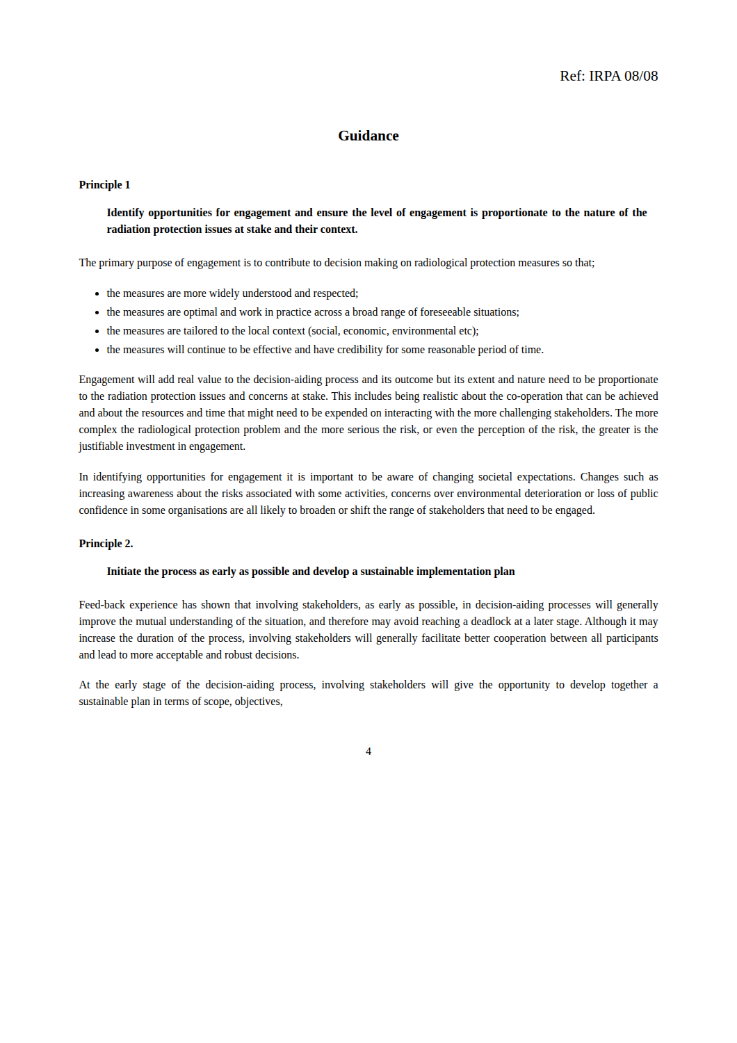Ref: IRPA 08/08
Guidance
Principle 1
Identify opportunities for engagement and ensure the level of engagement is proportionate to the nature of the radiation protection issues at stake and their context.
The primary purpose of engagement is to contribute to decision making on radiological protection measures so that;
the measures are more widely understood and respected;
the measures are optimal and work in practice across a broad range of foreseeable situations;
the measures are tailored to the local context (social, economic, environmental etc);
the measures will continue to be effective and have credibility for some reasonable period of time.
Engagement will add real value to the decision-aiding process and its outcome but its extent and nature need to be proportionate to the radiation protection issues and concerns at stake. This includes being realistic about the co-operation that can be achieved and about the resources and time that might need to be expended on interacting with the more challenging stakeholders. The more complex the radiological protection problem and the more serious the risk, or even the perception of the risk, the greater is the justifiable investment in engagement.
In identifying opportunities for engagement it is important to be aware of changing societal expectations. Changes such as increasing awareness about the risks associated with some activities, concerns over environmental deterioration or loss of public confidence in some organisations are all likely to broaden or shift the range of stakeholders that need to be engaged.
Principle 2.
Initiate the process as early as possible and develop a sustainable implementation plan
Feed-back experience has shown that involving stakeholders, as early as possible, in decision-aiding processes will generally improve the mutual understanding of the situation, and therefore may avoid reaching a deadlock at a later stage. Although it may increase the duration of the process, involving stakeholders will generally facilitate better cooperation between all participants and lead to more acceptable and robust decisions.
At the early stage of the decision-aiding process, involving stakeholders will give the opportunity to develop together a sustainable plan in terms of scope, objectives,
4